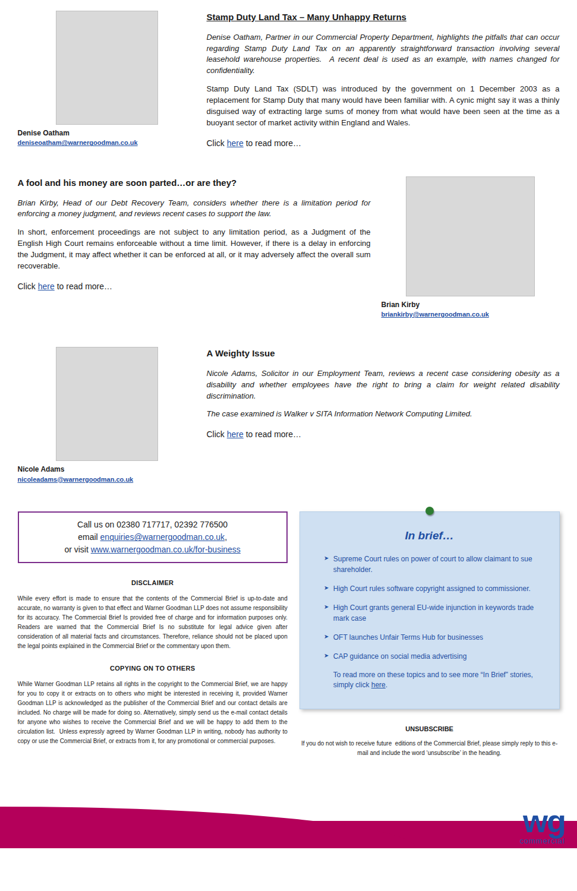Denise Oatham
deniseoatham@warnergoodman.co.uk
Stamp Duty Land Tax – Many Unhappy Returns
Denise Oatham, Partner in our Commercial Property Department, highlights the pitfalls that can occur regarding Stamp Duty Land Tax on an apparently straightforward transaction involving several leasehold warehouse properties. A recent deal is used as an example, with names changed for confidentiality.
Stamp Duty Land Tax (SDLT) was introduced by the government on 1 December 2003 as a replacement for Stamp Duty that many would have been familiar with. A cynic might say it was a thinly disguised way of extracting large sums of money from what would have been seen at the time as a buoyant sector of market activity within England and Wales.
Click here to read more…
A fool and his money are soon parted…or are they?
Brian Kirby, Head of our Debt Recovery Team, considers whether there is a limitation period for enforcing a money judgment, and reviews recent cases to support the law.
In short, enforcement proceedings are not subject to any limitation period, as a Judgment of the English High Court remains enforceable without a time limit. However, if there is a delay in enforcing the Judgment, it may affect whether it can be enforced at all, or it may adversely affect the overall sum recoverable.
Click here to read more…
Brian Kirby
briankirby@warnergoodman.co.uk
Nicole Adams
nicoleadams@warnergoodman.co.uk
A Weighty Issue
Nicole Adams, Solicitor in our Employment Team, reviews a recent case considering obesity as a disability and whether employees have the right to bring a claim for weight related disability discrimination.
The case examined is Walker v SITA Information Network Computing Limited.
Click here to read more…
Call us on 02380 717717, 02392 776500
email enquiries@warnergoodman.co.uk,
or visit www.warnergoodman.co.uk/for-business
DISCLAIMER
While every effort is made to ensure that the contents of the Commercial Brief is up-to-date and accurate, no warranty is given to that effect and Warner Goodman LLP does not assume responsibility for its accuracy. The Commercial Brief Is provided free of charge and for information purposes only. Readers are warned that the Commercial Brief Is no substitute for legal advice given after consideration of all material facts and circumstances. Therefore, reliance should not be placed upon the legal points explained in the Commercial Brief or the commentary upon them.
COPYING ON TO OTHERS
While Warner Goodman LLP retains all rights in the copyright to the Commercial Brief, we are happy for you to copy it or extracts on to others who might be interested in receiving it, provided Warner Goodman LLP is acknowledged as the publisher of the Commercial Brief and our contact details are included. No charge will be made for doing so. Alternatively, simply send us the e-mail contact details for anyone who wishes to receive the Commercial Brief and we will be happy to add them to the circulation list. Unless expressly agreed by Warner Goodman LLP in writing, nobody has authority to copy or use the Commercial Brief, or extracts from it, for any promotional or commercial purposes.
In brief…
Supreme Court rules on power of court to allow claimant to sue shareholder.
High Court rules software copyright assigned to commissioner.
High Court grants general EU-wide injunction in keywords trade mark case
OFT launches Unfair Terms Hub for businesses
CAP guidance on social media advertising
To read more on these topics and to see more “In Brief” stories, simply click here.
UNSUBSCRIBE
If you do not wish to receive future editions of the Commercial Brief, please simply reply to this e-mail and include the word ‘unsubscribe’ in the heading.
wg
commercial